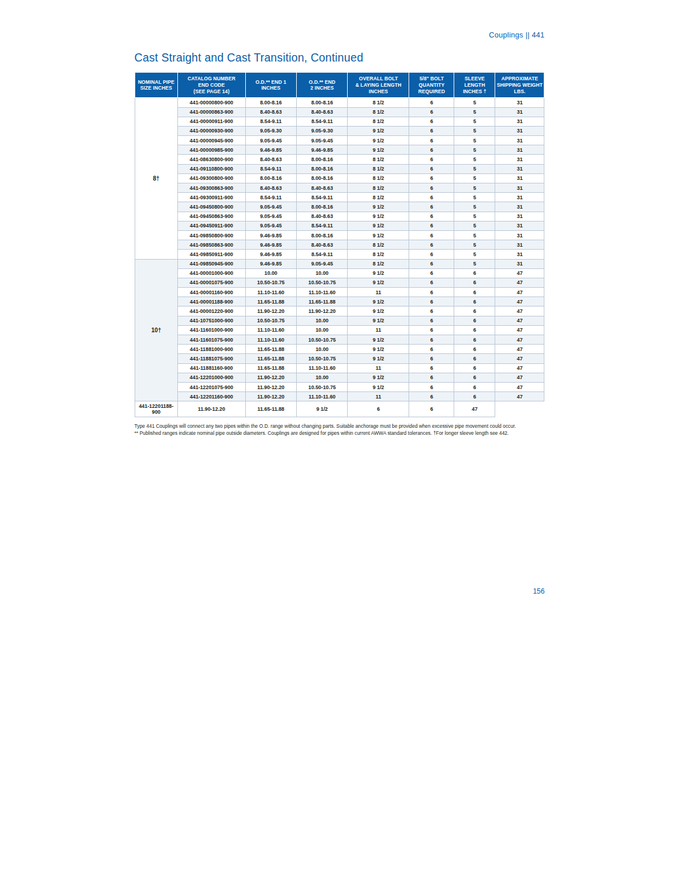Couplings || 441
Cast Straight and Cast Transition, Continued
| NOMINAL PIPE SIZE INCHES | CATALOG NUMBER END CODE (SEE PAGE 14) | O.D.** END 1 INCHES | O.D.** END 2 INCHES | OVERALL BOLT & LAYING LENGTH INCHES | 5/8" BOLT QUANTITY REQUIRED | SLEEVE LENGTH INCHES † | APPROXIMATE SHIPPING WEIGHT LBS. |
| --- | --- | --- | --- | --- | --- | --- | --- |
| 8† | 441-00000800-900 | 8.00-8.16 | 8.00-8.16 | 8 1/2 | 6 | 5 | 31 |
| 441-00000863-900 | 8.40-8.63 | 8.40-8.63 | 8 1/2 | 6 | 5 | 31 |
| 441-00000911-900 | 8.54-9.11 | 8.54-9.11 | 8 1/2 | 6 | 5 | 31 |
| 441-00000930-900 | 9.05-9.30 | 9.05-9.30 | 9 1/2 | 6 | 5 | 31 |
| 441-00000945-900 | 9.05-9.45 | 9.05-9.45 | 9 1/2 | 6 | 5 | 31 |
| 441-00000985-900 | 9.46-9.85 | 9.46-9.85 | 9 1/2 | 6 | 5 | 31 |
| 441-08630800-900 | 8.40-8.63 | 8.00-8.16 | 8 1/2 | 6 | 5 | 31 |
| 441-09110800-900 | 8.54-9.11 | 8.00-8.16 | 8 1/2 | 6 | 5 | 31 |
| 441-09300800-900 | 8.00-8.16 | 8.00-8.16 | 8 1/2 | 6 | 5 | 31 |
| 441-09300863-900 | 8.40-8.63 | 8.40-8.63 | 8 1/2 | 6 | 5 | 31 |
| 441-09300911-900 | 8.54-9.11 | 8.54-9.11 | 8 1/2 | 6 | 5 | 31 |
| 441-09450800-900 | 9.05-9.45 | 8.00-8.16 | 9 1/2 | 6 | 5 | 31 |
| 441-09450863-900 | 9.05-9.45 | 8.40-8.63 | 9 1/2 | 6 | 5 | 31 |
| 441-09450911-900 | 9.05-9.45 | 8.54-9.11 | 9 1/2 | 6 | 5 | 31 |
| 441-09850800-900 | 9.46-9.85 | 8.00-8.16 | 9 1/2 | 6 | 5 | 31 |
| 441-09850863-900 | 9.46-9.85 | 8.40-8.63 | 8 1/2 | 6 | 5 | 31 |
| 441-09850911-900 | 9.46-9.85 | 8.54-9.11 | 8 1/2 | 6 | 5 | 31 |
| 10† | 441-09850945-900 | 9.46-9.85 | 9.05-9.45 | 8 1/2 | 6 | 5 | 31 |
| 441-00001000-900 | 10.00 | 10.00 | 9 1/2 | 6 | 6 | 47 |
| 441-00001075-900 | 10.50-10.75 | 10.50-10.75 | 9 1/2 | 6 | 6 | 47 |
| 441-00001160-900 | 11.10-11.60 | 11.10-11.60 | 11 | 6 | 6 | 47 |
| 441-00001188-900 | 11.65-11.88 | 11.65-11.88 | 9 1/2 | 6 | 6 | 47 |
| 441-00001220-900 | 11.90-12.20 | 11.90-12.20 | 9 1/2 | 6 | 6 | 47 |
| 441-10751000-900 | 10.50-10.75 | 10.00 | 9 1/2 | 6 | 6 | 47 |
| 441-11601000-900 | 11.10-11.60 | 10.00 | 11 | 6 | 6 | 47 |
| 441-11601075-900 | 11.10-11.60 | 10.50-10.75 | 9 1/2 | 6 | 6 | 47 |
| 441-11881000-900 | 11.65-11.88 | 10.00 | 9 1/2 | 6 | 6 | 47 |
| 441-11881075-900 | 11.65-11.88 | 10.50-10.75 | 9 1/2 | 6 | 6 | 47 |
| 441-11881160-900 | 11.65-11.88 | 11.10-11.60 | 11 | 6 | 6 | 47 |
| 441-12201000-900 | 11.90-12.20 | 10.00 | 9 1/2 | 6 | 6 | 47 |
| 441-12201075-900 | 11.90-12.20 | 10.50-10.75 | 9 1/2 | 6 | 6 | 47 |
| 441-12201160-900 | 11.90-12.20 | 11.10-11.60 | 11 | 6 | 6 | 47 |
| 441-12201188-900 | 11.90-12.20 | 11.65-11.88 | 9 1/2 | 6 | 6 | 47 |
Type 441 Couplings will connect any two pipes within the O.D. range without changing parts. Suitable anchorage must be provided when excessive pipe movement could occur.
** Published ranges indicate nominal pipe outside diameters. Couplings are designed for pipes within current AWWA standard tolerances. †For longer sleeve length see 442.
156